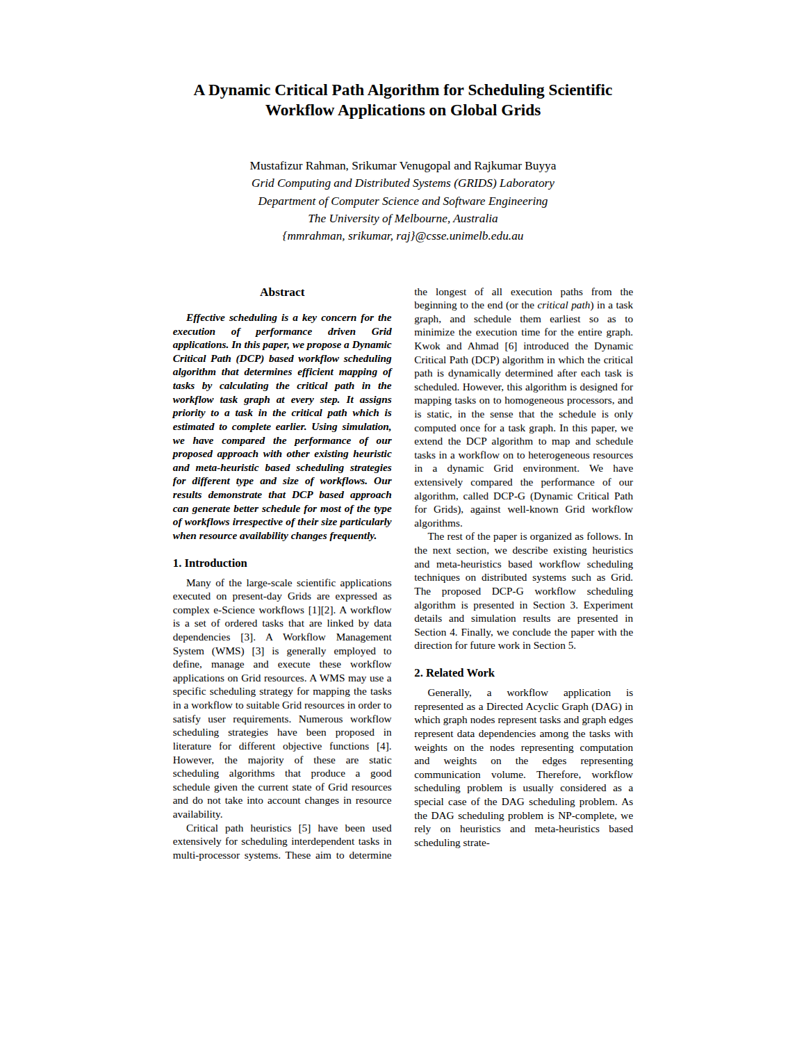A Dynamic Critical Path Algorithm for Scheduling Scientific Workflow Applications on Global Grids
Mustafizur Rahman, Srikumar Venugopal and Rajkumar Buyya
Grid Computing and Distributed Systems (GRIDS) Laboratory
Department of Computer Science and Software Engineering
The University of Melbourne, Australia
{mmrahman, srikumar, raj}@csse.unimelb.edu.au
Abstract
Effective scheduling is a key concern for the execution of performance driven Grid applications. In this paper, we propose a Dynamic Critical Path (DCP) based workflow scheduling algorithm that determines efficient mapping of tasks by calculating the critical path in the workflow task graph at every step. It assigns priority to a task in the critical path which is estimated to complete earlier. Using simulation, we have compared the performance of our proposed approach with other existing heuristic and meta-heuristic based scheduling strategies for different type and size of workflows. Our results demonstrate that DCP based approach can generate better schedule for most of the type of workflows irrespective of their size particularly when resource availability changes frequently.
1. Introduction
Many of the large-scale scientific applications executed on present-day Grids are expressed as complex e-Science workflows [1][2]. A workflow is a set of ordered tasks that are linked by data dependencies [3]. A Workflow Management System (WMS) [3] is generally employed to define, manage and execute these workflow applications on Grid resources. A WMS may use a specific scheduling strategy for mapping the tasks in a workflow to suitable Grid resources in order to satisfy user requirements. Numerous workflow scheduling strategies have been proposed in literature for different objective functions [4]. However, the majority of these are static scheduling algorithms that produce a good schedule given the current state of Grid resources and do not take into account changes in resource availability.
Critical path heuristics [5] have been used extensively for scheduling interdependent tasks in multi-processor systems. These aim to determine the longest of all execution paths from the beginning to the end (or the critical path) in a task graph, and schedule them earliest so as to minimize the execution time for the entire graph. Kwok and Ahmad [6] introduced the Dynamic Critical Path (DCP) algorithm in which the critical path is dynamically determined after each task is scheduled. However, this algorithm is designed for mapping tasks on to homogeneous processors, and is static, in the sense that the schedule is only computed once for a task graph. In this paper, we extend the DCP algorithm to map and schedule tasks in a workflow on to heterogeneous resources in a dynamic Grid environment. We have extensively compared the performance of our algorithm, called DCP-G (Dynamic Critical Path for Grids), against well-known Grid workflow algorithms.
The rest of the paper is organized as follows. In the next section, we describe existing heuristics and meta-heuristics based workflow scheduling techniques on distributed systems such as Grid. The proposed DCP-G workflow scheduling algorithm is presented in Section 3. Experiment details and simulation results are presented in Section 4. Finally, we conclude the paper with the direction for future work in Section 5.
2. Related Work
Generally, a workflow application is represented as a Directed Acyclic Graph (DAG) in which graph nodes represent tasks and graph edges represent data dependencies among the tasks with weights on the nodes representing computation and weights on the edges representing communication volume. Therefore, workflow scheduling problem is usually considered as a special case of the DAG scheduling problem. As the DAG scheduling problem is NP-complete, we rely on heuristics and meta-heuristics based scheduling strate-